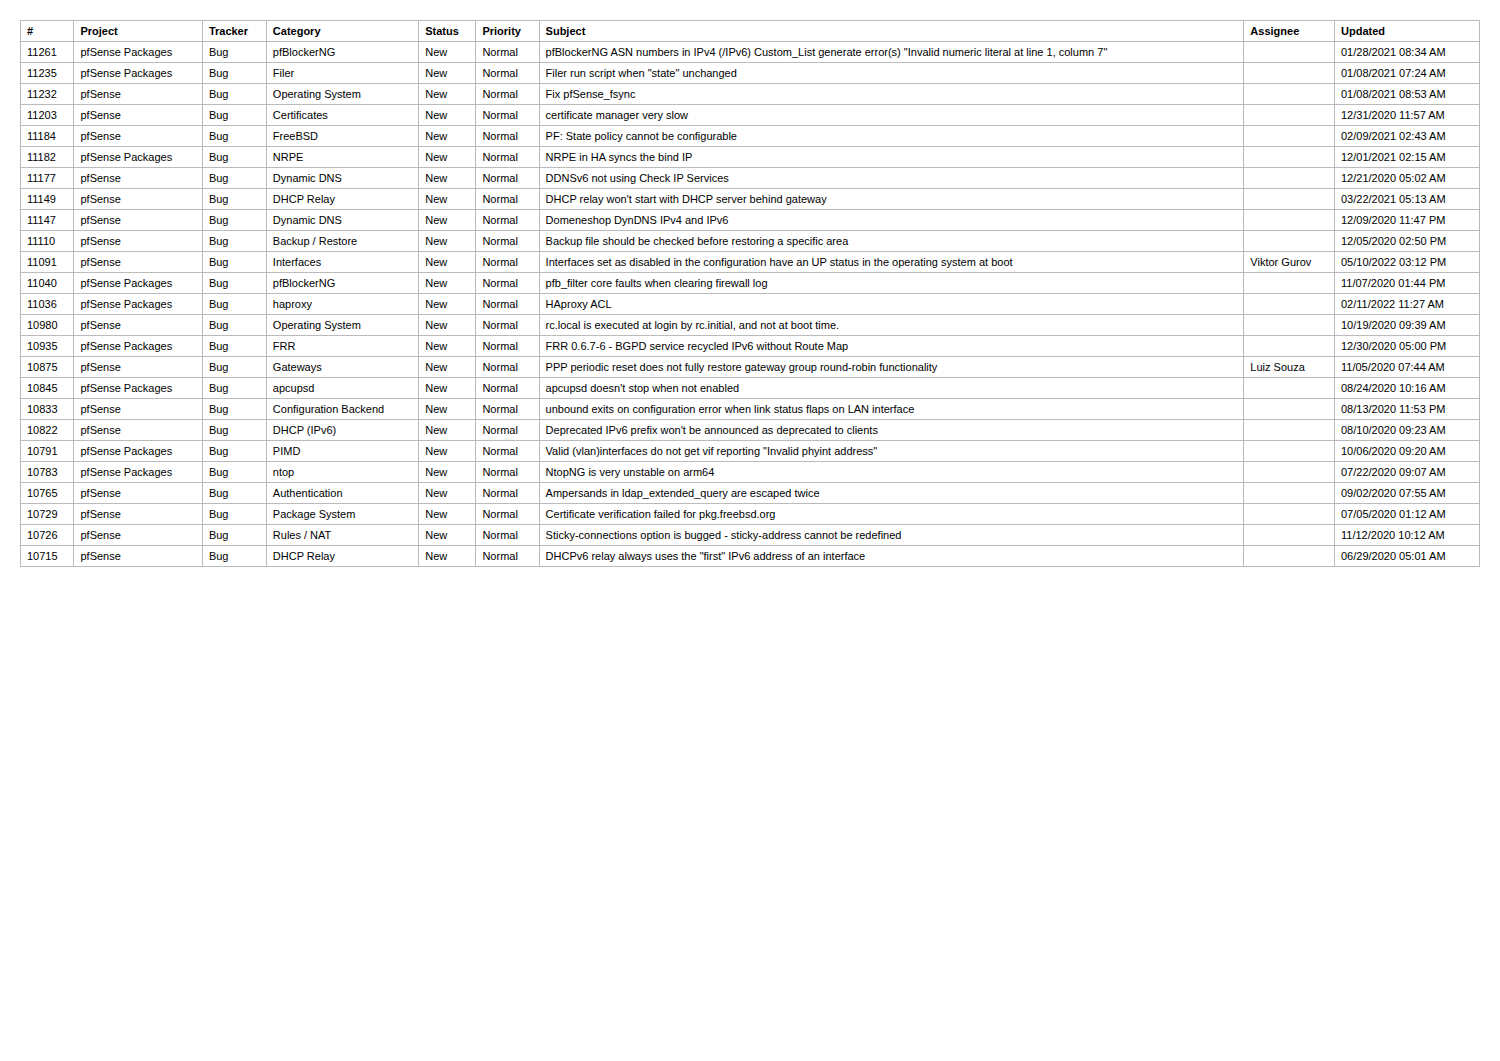| # | Project | Tracker | Category | Status | Priority | Subject | Assignee | Updated |
| --- | --- | --- | --- | --- | --- | --- | --- | --- |
| 11261 | pfSense Packages | Bug | pfBlockerNG | New | Normal | pfBlockerNG ASN numbers in IPv4 (/IPv6) Custom_List generate error(s) "Invalid numeric literal at line 1, column 7" | | 01/28/2021 08:34 AM |
| 11235 | pfSense Packages | Bug | Filer | New | Normal | Filer run script when "state" unchanged | | 01/08/2021 07:24 AM |
| 11232 | pfSense | Bug | Operating System | New | Normal | Fix pfSense_fsync | | 01/08/2021 08:53 AM |
| 11203 | pfSense | Bug | Certificates | New | Normal | certificate manager very slow | | 12/31/2020 11:57 AM |
| 11184 | pfSense | Bug | FreeBSD | New | Normal | PF: State policy cannot be configurable | | 02/09/2021 02:43 AM |
| 11182 | pfSense Packages | Bug | NRPE | New | Normal | NRPE in HA syncs the bind IP | | 12/01/2021 02:15 AM |
| 11177 | pfSense | Bug | Dynamic DNS | New | Normal | DDNSv6 not using Check IP Services | | 12/21/2020 05:02 AM |
| 11149 | pfSense | Bug | DHCP Relay | New | Normal | DHCP relay won't start with DHCP server behind gateway | | 03/22/2021 05:13 AM |
| 11147 | pfSense | Bug | Dynamic DNS | New | Normal | Domeneshop DynDNS IPv4 and IPv6 | | 12/09/2020 11:47 PM |
| 11110 | pfSense | Bug | Backup / Restore | New | Normal | Backup file should be checked before restoring a specific area | | 12/05/2020 02:50 PM |
| 11091 | pfSense | Bug | Interfaces | New | Normal | Interfaces set as disabled in the configuration have an UP status in the operating system at boot | Viktor Gurov | 05/10/2022 03:12 PM |
| 11040 | pfSense Packages | Bug | pfBlockerNG | New | Normal | pfb_filter core faults when clearing firewall log | | 11/07/2020 01:44 PM |
| 11036 | pfSense Packages | Bug | haproxy | New | Normal | HAproxy ACL | | 02/11/2022 11:27 AM |
| 10980 | pfSense | Bug | Operating System | New | Normal | rc.local is executed at login by rc.initial, and not at boot time. | | 10/19/2020 09:39 AM |
| 10935 | pfSense Packages | Bug | FRR | New | Normal | FRR 0.6.7-6 - BGPD service recycled IPv6 without Route Map | | 12/30/2020 05:00 PM |
| 10875 | pfSense | Bug | Gateways | New | Normal | PPP periodic reset does not fully restore gateway group round-robin functionality | Luiz Souza | 11/05/2020 07:44 AM |
| 10845 | pfSense Packages | Bug | apcupsd | New | Normal | apcupsd doesn't stop when not enabled | | 08/24/2020 10:16 AM |
| 10833 | pfSense | Bug | Configuration Backend | New | Normal | unbound exits on configuration error when link status flaps on LAN interface | | 08/13/2020 11:53 PM |
| 10822 | pfSense | Bug | DHCP (IPv6) | New | Normal | Deprecated IPv6 prefix won't be announced as deprecated to clients | | 08/10/2020 09:23 AM |
| 10791 | pfSense Packages | Bug | PIMD | New | Normal | Valid (vlan)interfaces do not get vif reporting "Invalid phyint address" | | 10/06/2020 09:20 AM |
| 10783 | pfSense Packages | Bug | ntop | New | Normal | NtopNG is very unstable on arm64 | | 07/22/2020 09:07 AM |
| 10765 | pfSense | Bug | Authentication | New | Normal | Ampersands in ldap_extended_query are escaped twice | | 09/02/2020 07:55 AM |
| 10729 | pfSense | Bug | Package System | New | Normal | Certificate verification failed for pkg.freebsd.org | | 07/05/2020 01:12 AM |
| 10726 | pfSense | Bug | Rules / NAT | New | Normal | Sticky-connections option is bugged - sticky-address cannot be redefined | | 11/12/2020 10:12 AM |
| 10715 | pfSense | Bug | DHCP Relay | New | Normal | DHCPv6 relay always uses the "first" IPv6 address of an interface | | 06/29/2020 05:01 AM |